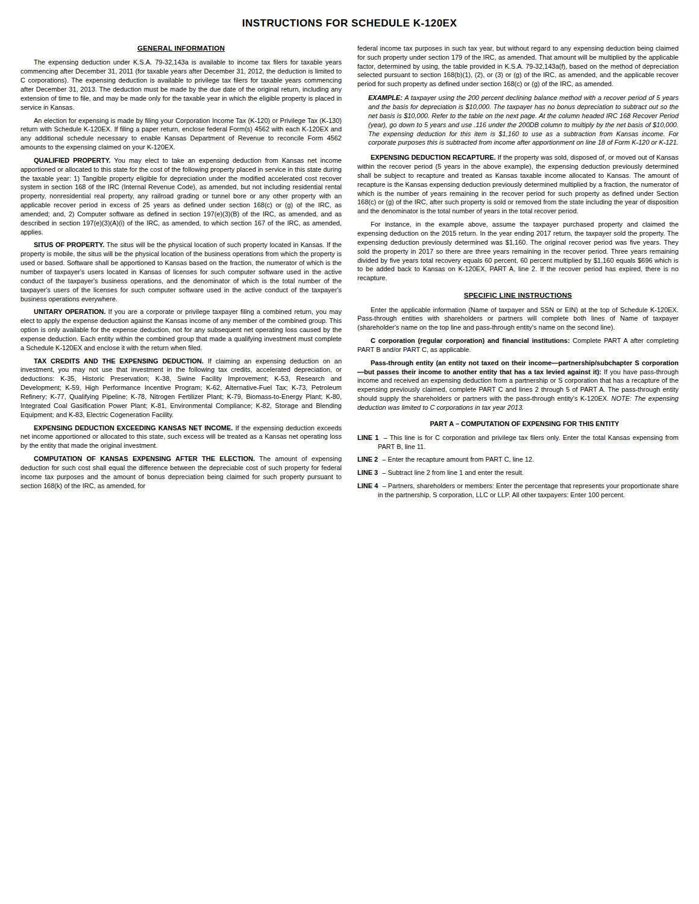INSTRUCTIONS FOR SCHEDULE K-120EX
GENERAL INFORMATION
The expensing deduction under K.S.A. 79-32,143a is available to income tax filers for taxable years commencing after December 31, 2011 (for taxable years after December 31, 2012, the deduction is limited to C corporations). The expensing deduction is available to privilege tax filers for taxable years commencing after December 31, 2013. The deduction must be made by the due date of the original return, including any extension of time to file, and may be made only for the taxable year in which the eligible property is placed in service in Kansas.
An election for expensing is made by filing your Corporation Income Tax (K-120) or Privilege Tax (K-130) return with Schedule K-120EX. If filing a paper return, enclose federal Form(s) 4562 with each K-120EX and any additional schedule necessary to enable Kansas Department of Revenue to reconcile Form 4562 amounts to the expensing claimed on your K-120EX.
QUALIFIED PROPERTY. You may elect to take an expensing deduction from Kansas net income apportioned or allocated to this state for the cost of the following property placed in service in this state during the taxable year: 1) Tangible property eligible for depreciation under the modified accelerated cost recover system in section 168 of the IRC (Internal Revenue Code), as amended, but not including residential rental property, nonresidential real property, any railroad grading or tunnel bore or any other property with an applicable recover period in excess of 25 years as defined under section 168(c) or (g) of the IRC, as amended; and, 2) Computer software as defined in section 197(e)(3)(B) of the IRC, as amended, and as described in section 197(e)(3)(A)(i) of the IRC, as amended, to which section 167 of the IRC, as amended, applies.
SITUS OF PROPERTY. The situs will be the physical location of such property located in Kansas. If the property is mobile, the situs will be the physical location of the business operations from which the property is used or based. Software shall be apportioned to Kansas based on the fraction, the numerator of which is the number of taxpayer's users located in Kansas of licenses for such computer software used in the active conduct of the taxpayer's business operations, and the denominator of which is the total number of the taxpayer's users of the licenses for such computer software used in the active conduct of the taxpayer's business operations everywhere.
UNITARY OPERATION. If you are a corporate or privilege taxpayer filing a combined return, you may elect to apply the expense deduction against the Kansas income of any member of the combined group. This option is only available for the expense deduction, not for any subsequent net operating loss caused by the expense deduction. Each entity within the combined group that made a qualifying investment must complete a Schedule K-120EX and enclose it with the return when filed.
TAX CREDITS AND THE EXPENSING DEDUCTION. If claiming an expensing deduction on an investment, you may not use that investment in the following tax credits, accelerated depreciation, or deductions: K-35, Historic Preservation; K-38, Swine Facility Improvement; K-53, Research and Development; K-59, High Performance Incentive Program; K-62, Alternative-Fuel Tax; K-73, Petroleum Refinery; K-77, Qualifying Pipeline; K-78, Nitrogen Fertilizer Plant; K-79, Biomass-to-Energy Plant; K-80, Integrated Coal Gasification Power Plant; K-81, Environmental Compliance; K-82, Storage and Blending Equipment; and K-83, Electric Cogeneration Facility.
EXPENSING DEDUCTION EXCEEDING KANSAS NET INCOME. If the expensing deduction exceeds net income apportioned or allocated to this state, such excess will be treated as a Kansas net operating loss by the entity that made the original investment.
COMPUTATION OF KANSAS EXPENSING AFTER THE ELECTION. The amount of expensing deduction for such cost shall equal the difference between the depreciable cost of such property for federal income tax purposes and the amount of bonus depreciation being claimed for such property pursuant to section 168(k) of the IRC, as amended, for
federal income tax purposes in such tax year, but without regard to any expensing deduction being claimed for such property under section 179 of the IRC, as amended. That amount will be multiplied by the applicable factor, determined by using, the table provided in K.S.A. 79-32,143a(f), based on the method of depreciation selected pursuant to section 168(b)(1), (2), or (3) or (g) of the IRC, as amended, and the applicable recover period for such property as defined under section 168(c) or (g) of the IRC, as amended.
EXAMPLE: A taxpayer using the 200 percent declining balance method with a recover period of 5 years and the basis for depreciation is $10,000. The taxpayer has no bonus depreciation to subtract out so the net basis is $10,000. Refer to the table on the next page. At the column headed IRC 168 Recover Period (year), go down to 5 years and use .116 under the 200DB column to multiply by the net basis of $10,000. The expensing deduction for this item is $1,160 to use as a subtraction from Kansas income. For corporate purposes this is subtracted from income after apportionment on line 18 of Form K-120 or K-121.
EXPENSING DEDUCTION RECAPTURE. If the property was sold, disposed of, or moved out of Kansas within the recover period (5 years in the above example), the expensing deduction previously determined shall be subject to recapture and treated as Kansas taxable income allocated to Kansas. The amount of recapture is the Kansas expensing deduction previously determined multiplied by a fraction, the numerator of which is the number of years remaining in the recover period for such property as defined under Section 168(c) or (g) of the IRC, after such property is sold or removed from the state including the year of disposition and the denominator is the total number of years in the total recover period.
For instance, in the example above, assume the taxpayer purchased property and claimed the expensing deduction on the 2015 return. In the year ending 2017 return, the taxpayer sold the property. The expensing deduction previously determined was $1,160. The original recover period was five years. They sold the property in 2017 so there are three years remaining in the recover period. Three years remaining divided by five years total recovery equals 60 percent. 60 percent multiplied by $1,160 equals $696 which is to be added back to Kansas on K-120EX, PART A, line 2. If the recover period has expired, there is no recapture.
SPECIFIC LINE INSTRUCTIONS
Enter the applicable information (Name of taxpayer and SSN or EIN) at the top of Schedule K-120EX. Pass-through entities with shareholders or partners will complete both lines of Name of taxpayer (shareholder's name on the top line and pass-through entity's name on the second line).
C corporation (regular corporation) and financial institutions: Complete PART A after completing PART B and/or PART C, as applicable.
Pass-through entity (an entity not taxed on their income—partnership/subchapter S corporation—but passes their income to another entity that has a tax levied against it): If you have pass-through income and received an expensing deduction from a partnership or S corporation that has a recapture of the expensing previously claimed, complete PART C and lines 2 through 5 of PART A. The pass-through entity should supply the shareholders or partners with the pass-through entity's K-120EX. NOTE: The expensing deduction was limited to C corporations in tax year 2013.
PART A – COMPUTATION OF EXPENSING FOR THIS ENTITY
LINE 1 – This line is for C corporation and privilege tax filers only. Enter the total Kansas expensing from PART B, line 11.
LINE 2 – Enter the recapture amount from PART C, line 12.
LINE 3 – Subtract line 2 from line 1 and enter the result.
LINE 4 – Partners, shareholders or members: Enter the percentage that represents your proportionate share in the partnership, S corporation, LLC or LLP. All other taxpayers: Enter 100 percent.